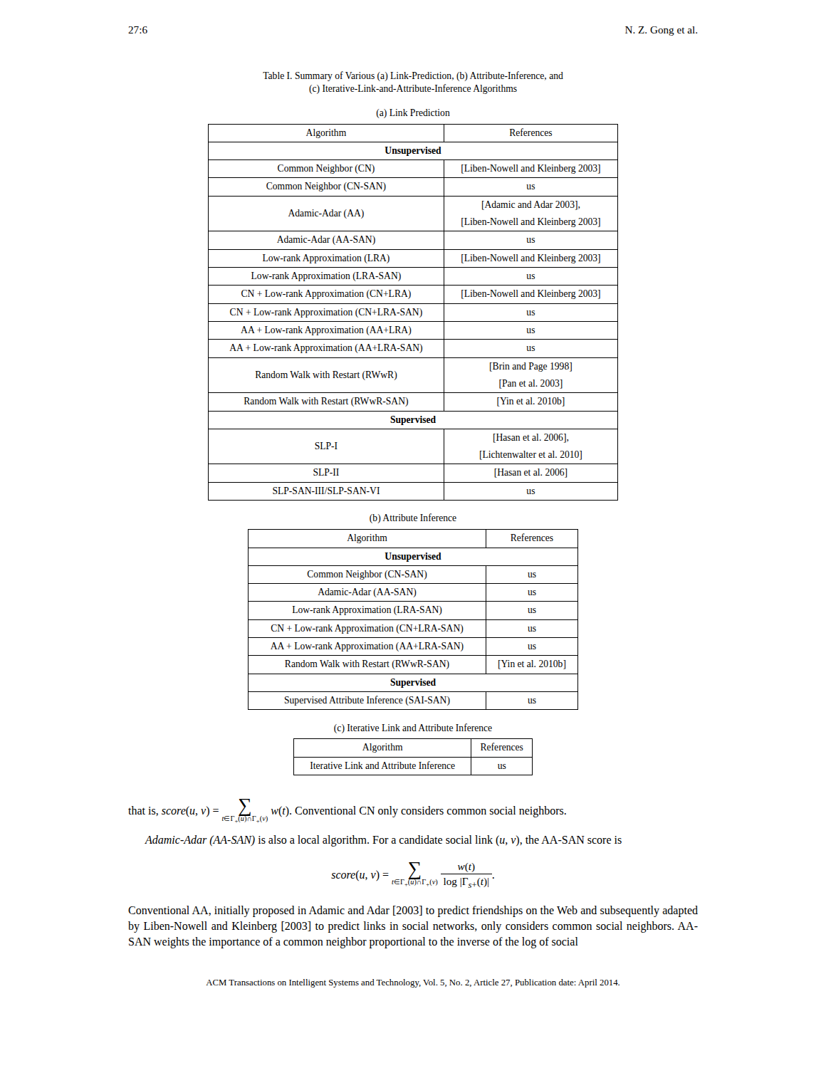27:6 N. Z. Gong et al.
Table I. Summary of Various (a) Link-Prediction, (b) Attribute-Inference, and
(c) Iterative-Link-and-Attribute-Inference Algorithms
(a) Link Prediction
| Algorithm | References |
| --- | --- |
| Unsupervised |
| Common Neighbor (CN) | [Liben-Nowell and Kleinberg 2003] |
| Common Neighbor (CN-SAN) | us |
| Adamic-Adar (AA) | [Adamic and Adar 2003], |
| [Liben-Nowell and Kleinberg 2003] |
| Adamic-Adar (AA-SAN) | us |
| Low-rank Approximation (LRA) | [Liben-Nowell and Kleinberg 2003] |
| Low-rank Approximation (LRA-SAN) | us |
| CN + Low-rank Approximation (CN+LRA) | [Liben-Nowell and Kleinberg 2003] |
| CN + Low-rank Approximation (CN+LRA-SAN) | us |
| AA + Low-rank Approximation (AA+LRA) | us |
| AA + Low-rank Approximation (AA+LRA-SAN) | us |
| Random Walk with Restart (RWwR) | [Brin and Page 1998] |
| [Pan et al. 2003] |
| Random Walk with Restart (RWwR-SAN) | [Yin et al. 2010b] |
| Supervised |
| SLP-I | [Hasan et al. 2006], |
| [Lichtenwalter et al. 2010] |
| SLP-II | [Hasan et al. 2006] |
| SLP-SAN-III/SLP-SAN-VI | us |
(b) Attribute Inference
| Algorithm | References |
| --- | --- |
| Unsupervised |
| Common Neighbor (CN-SAN) | us |
| Adamic-Adar (AA-SAN) | us |
| Low-rank Approximation (LRA-SAN) | us |
| CN + Low-rank Approximation (CN+LRA-SAN) | us |
| AA + Low-rank Approximation (AA+LRA-SAN) | us |
| Random Walk with Restart (RWwR-SAN) | [Yin et al. 2010b] |
| Supervised |
| Supervised Attribute Inference (SAI-SAN) | us |
(c) Iterative Link and Attribute Inference
| Algorithm | References |
| --- | --- |
| Iterative Link and Attribute Inference | us |
that is, score(u, v) = ∑t∈Γ+(u)∩Γ+(v) w(t). Conventional CN only considers common social neighbors.
Adamic-Adar (AA-SAN) is also a local algorithm. For a candidate social link (u, v), the AA-SAN score is
score(u, v) = ∑t∈Γ+(u)∩Γ+(v) w(t) log |Γs+(t)|.
Conventional AA, initially proposed in Adamic and Adar [2003] to predict friendships on the Web and subsequently adapted by Liben-Nowell and Kleinberg [2003] to predict links in social networks, only considers common social neighbors. AA-SAN weights the importance of a common neighbor proportional to the inverse of the log of social
ACM Transactions on Intelligent Systems and Technology, Vol. 5, No. 2, Article 27, Publication date: April 2014.